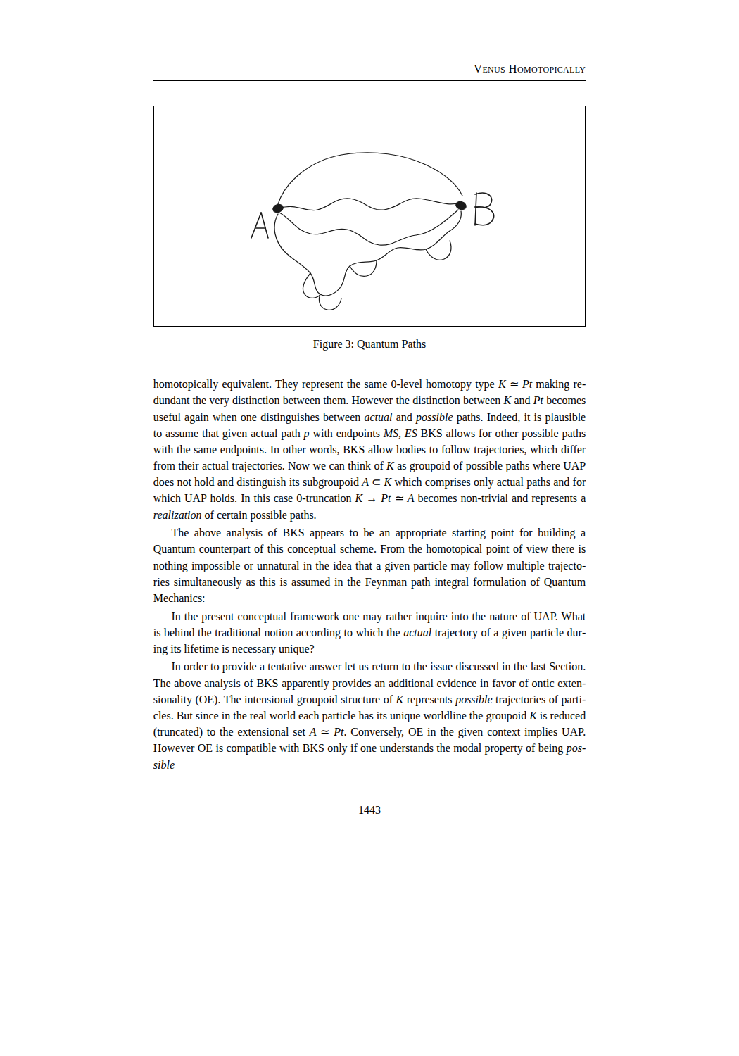Venus Homotopically
Figure 3: Quantum Paths
homotopically equivalent. They represent the same 0-level homotopy type K ≃ Pt making redundant the very distinction between them. However the distinction between K and Pt becomes useful again when one distinguishes between actual and possible paths. Indeed, it is plausible to assume that given actual path p with endpoints MS, ES BKS allows for other possible paths with the same endpoints. In other words, BKS allow bodies to follow trajectories, which differ from their actual trajectories. Now we can think of K as groupoid of possible paths where UAP does not hold and distinguish its subgroupoid A ⊂ K which comprises only actual paths and for which UAP holds. In this case 0-truncation K → Pt ≃ A becomes non-trivial and represents a realization of certain possible paths.
The above analysis of BKS appears to be an appropriate starting point for building a Quantum counterpart of this conceptual scheme. From the homotopical point of view there is nothing impossible or unnatural in the idea that a given particle may follow multiple trajectories simultaneously as this is assumed in the Feynman path integral formulation of Quantum Mechanics:
In the present conceptual framework one may rather inquire into the nature of UAP. What is behind the traditional notion according to which the actual trajectory of a given particle during its lifetime is necessary unique?
In order to provide a tentative answer let us return to the issue discussed in the last Section. The above analysis of BKS apparently provides an additional evidence in favor of ontic extensionality (OE). The intensional groupoid structure of K represents possible trajectories of particles. But since in the real world each particle has its unique worldline the groupoid K is reduced (truncated) to the extensional set A ≃ Pt. Conversely, OE in the given context implies UAP. However OE is compatible with BKS only if one understands the modal property of being possible
1443